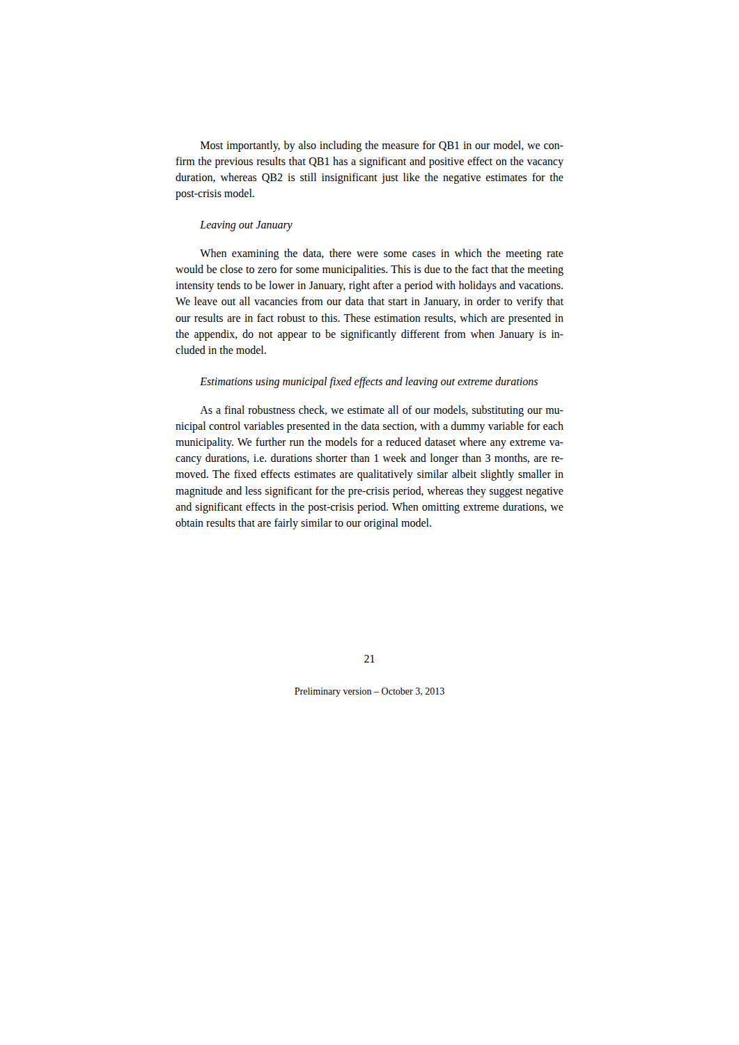Most importantly, by also including the measure for QB1 in our model, we confirm the previous results that QB1 has a significant and positive effect on the vacancy duration, whereas QB2 is still insignificant just like the negative estimates for the post-crisis model.
Leaving out January
When examining the data, there were some cases in which the meeting rate would be close to zero for some municipalities. This is due to the fact that the meeting intensity tends to be lower in January, right after a period with holidays and vacations. We leave out all vacancies from our data that start in January, in order to verify that our results are in fact robust to this. These estimation results, which are presented in the appendix, do not appear to be significantly different from when January is included in the model.
Estimations using municipal fixed effects and leaving out extreme durations
As a final robustness check, we estimate all of our models, substituting our municipal control variables presented in the data section, with a dummy variable for each municipality. We further run the models for a reduced dataset where any extreme vacancy durations, i.e. durations shorter than 1 week and longer than 3 months, are removed. The fixed effects estimates are qualitatively similar albeit slightly smaller in magnitude and less significant for the pre-crisis period, whereas they suggest negative and significant effects in the post-crisis period. When omitting extreme durations, we obtain results that are fairly similar to our original model.
21
Preliminary version – October 3, 2013